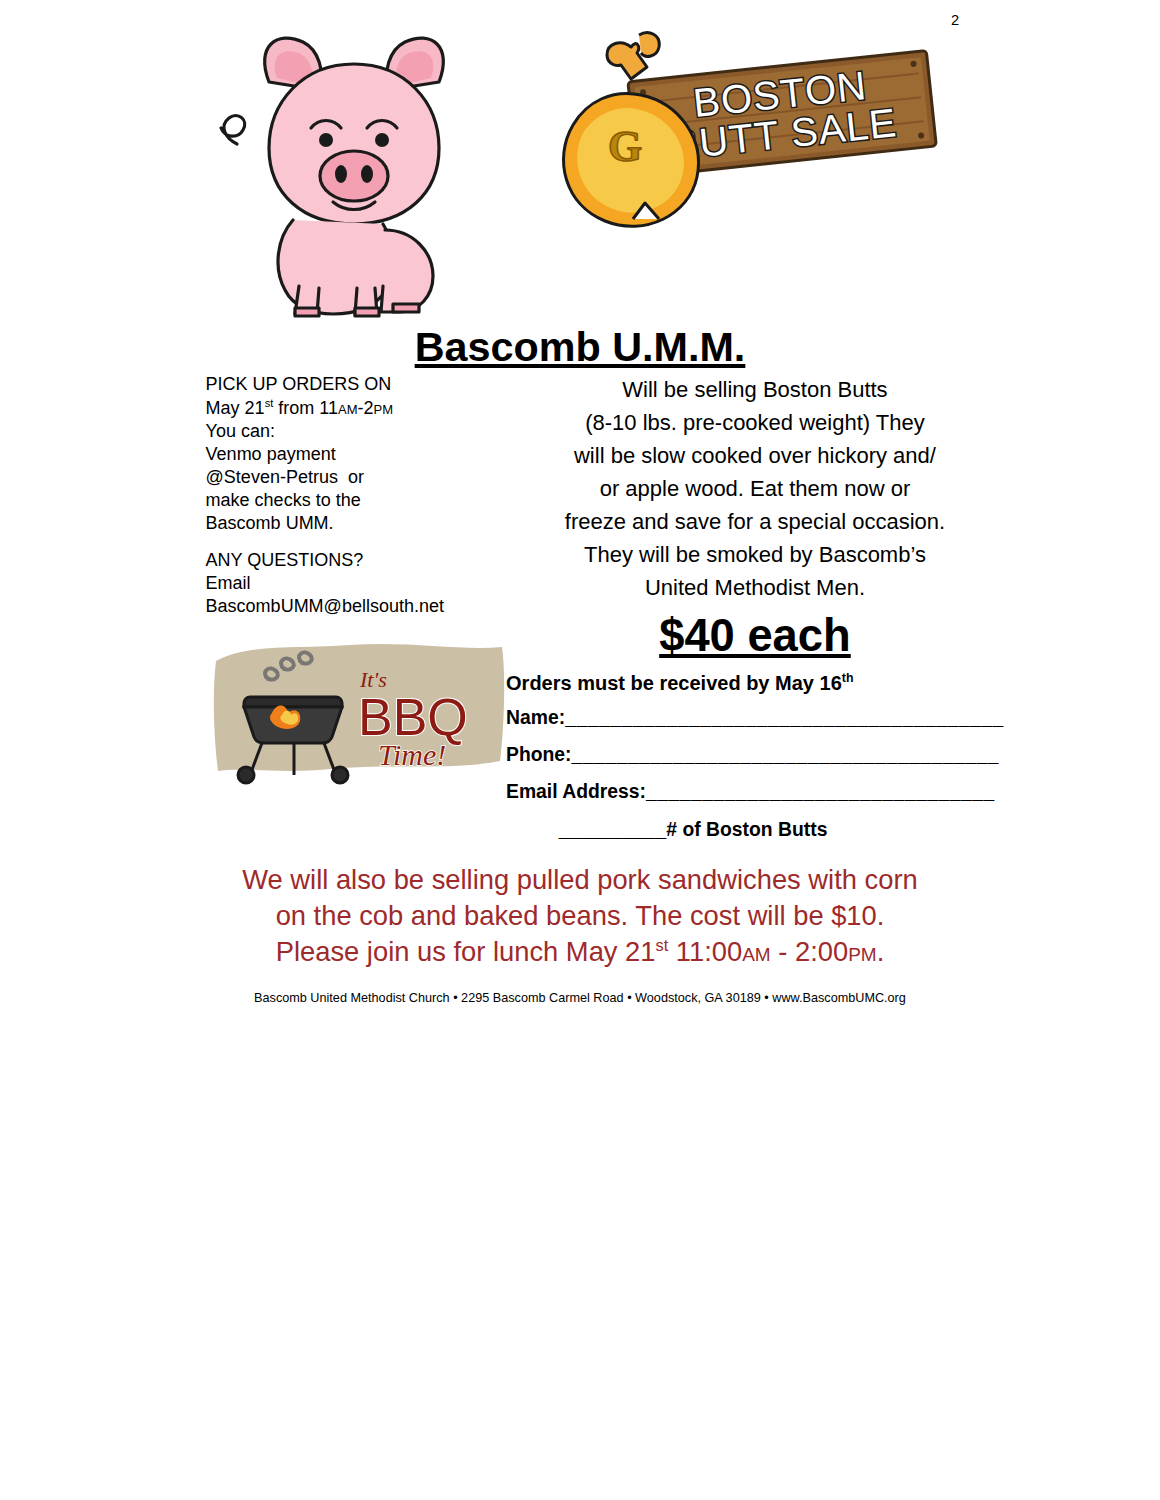2
BOSTON BUTT SALE G
Bascomb U.M.M.
PICK UP ORDERS ON
May 21st from 11am-2pm
You can:
Venmo payment
@Steven-Petrus or
make checks to the
Bascomb UMM.
ANY QUESTIONS?
Email BascombUMM@bellsouth.net
It's BBQ Time!
Will be selling Boston Butts
(8-10 lbs. pre-cooked weight) They
will be slow cooked over hickory and/
or apple wood. Eat them now or
freeze and save for a special occasion.
They will be smoked by Bascomb’s
United Methodist Men.
$40 each
Orders must be received by May 16th
Name:_______________________________________
Phone:______________________________________
Email Address:_______________________________
__________# of Boston Butts
We will also be selling pulled pork sandwiches with corn
on the cob and baked beans. The cost will be $10.
Please join us for lunch May 21st 11:00am - 2:00pm.
Bascomb United Methodist Church • 2295 Bascomb Carmel Road • Woodstock, GA 30189 • www.BascombUMC.org